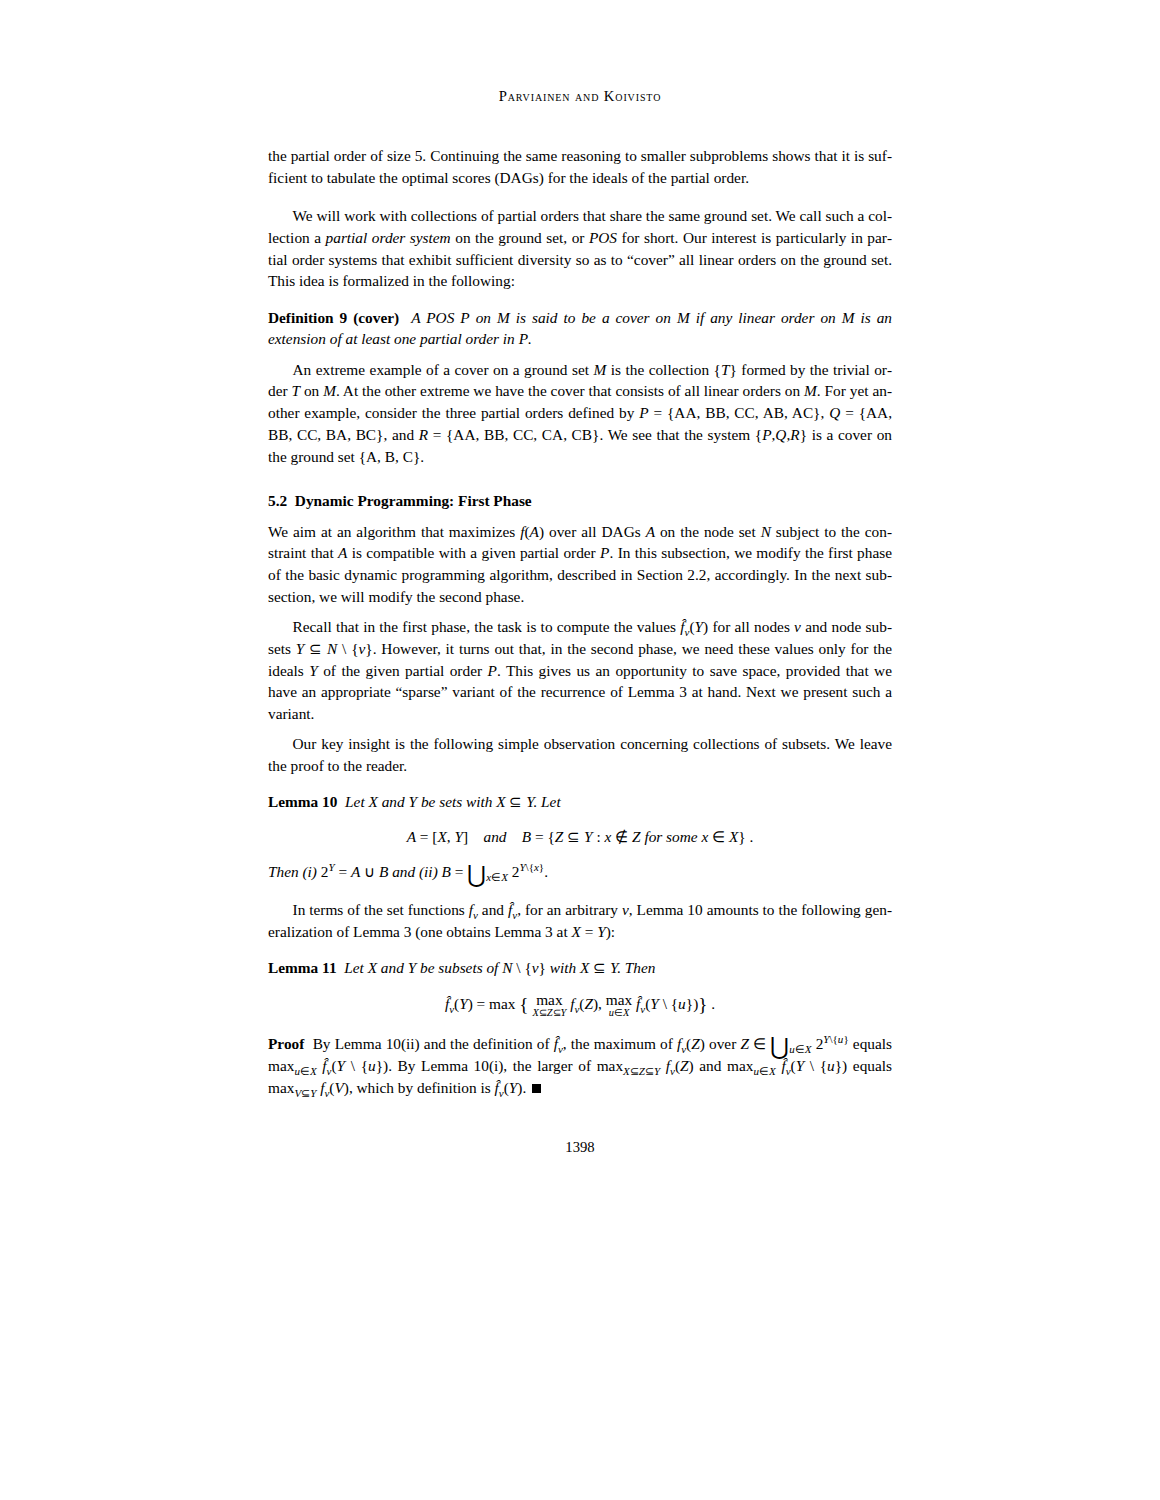Parviainen and Koivisto
the partial order of size 5. Continuing the same reasoning to smaller subproblems shows that it is sufficient to tabulate the optimal scores (DAGs) for the ideals of the partial order.
We will work with collections of partial orders that share the same ground set. We call such a collection a partial order system on the ground set, or POS for short. Our interest is particularly in partial order systems that exhibit sufficient diversity so as to “cover” all linear orders on the ground set. This idea is formalized in the following:
Definition 9 (cover) A POS P on M is said to be a cover on M if any linear order on M is an extension of at least one partial order in P.
An extreme example of a cover on a ground set M is the collection {T} formed by the trivial order T on M. At the other extreme we have the cover that consists of all linear orders on M. For yet another example, consider the three partial orders defined by P = {AA, BB, CC, AB, AC}, Q = {AA, BB, CC, BA, BC}, and R = {AA, BB, CC, CA, CB}. We see that the system {P,Q,R} is a cover on the ground set {A, B, C}.
5.2 Dynamic Programming: First Phase
We aim at an algorithm that maximizes f(A) over all DAGs A on the node set N subject to the constraint that A is compatible with a given partial order P. In this subsection, we modify the first phase of the basic dynamic programming algorithm, described in Section 2.2, accordingly. In the next subsection, we will modify the second phase.
Recall that in the first phase, the task is to compute the values f̂v(Y) for all nodes v and node subsets Y ⊆ N \ {v}. However, it turns out that, in the second phase, we need these values only for the ideals Y of the given partial order P. This gives us an opportunity to save space, provided that we have an appropriate “sparse” variant of the recurrence of Lemma 3 at hand. Next we present such a variant.
Our key insight is the following simple observation concerning collections of subsets. We leave the proof to the reader.
Lemma 10 Let X and Y be sets with X ⊆ Y. Let
A = [X, Y] and B = {Z ⊆ Y : x ∉ Z for some x ∈ X} .
Then (i) 2Y = A ∪ B and (ii) B = ⋃x∈X 2Y\{x}.
In terms of the set functions fv and f̂v, for an arbitrary v, Lemma 10 amounts to the following generalization of Lemma 3 (one obtains Lemma 3 at X = Y):
Lemma 11 Let X and Y be subsets of N \ {v} with X ⊆ Y. Then
f̂v(Y) = max { max X⊆Z⊆Y fv(Z), max u∈X f̂v(Y \ {u})} .
Proof By Lemma 10(ii) and the definition of f̂v, the maximum of fv(Z) over Z ∈ ⋃u∈X 2Y\{u} equals maxu∈X f̂v(Y \ {u}). By Lemma 10(i), the larger of maxX⊆Z⊆Y fv(Z) and maxu∈X f̂v(Y \ {u}) equals maxV⊆Y fv(V), which by definition is f̂v(Y).
1398